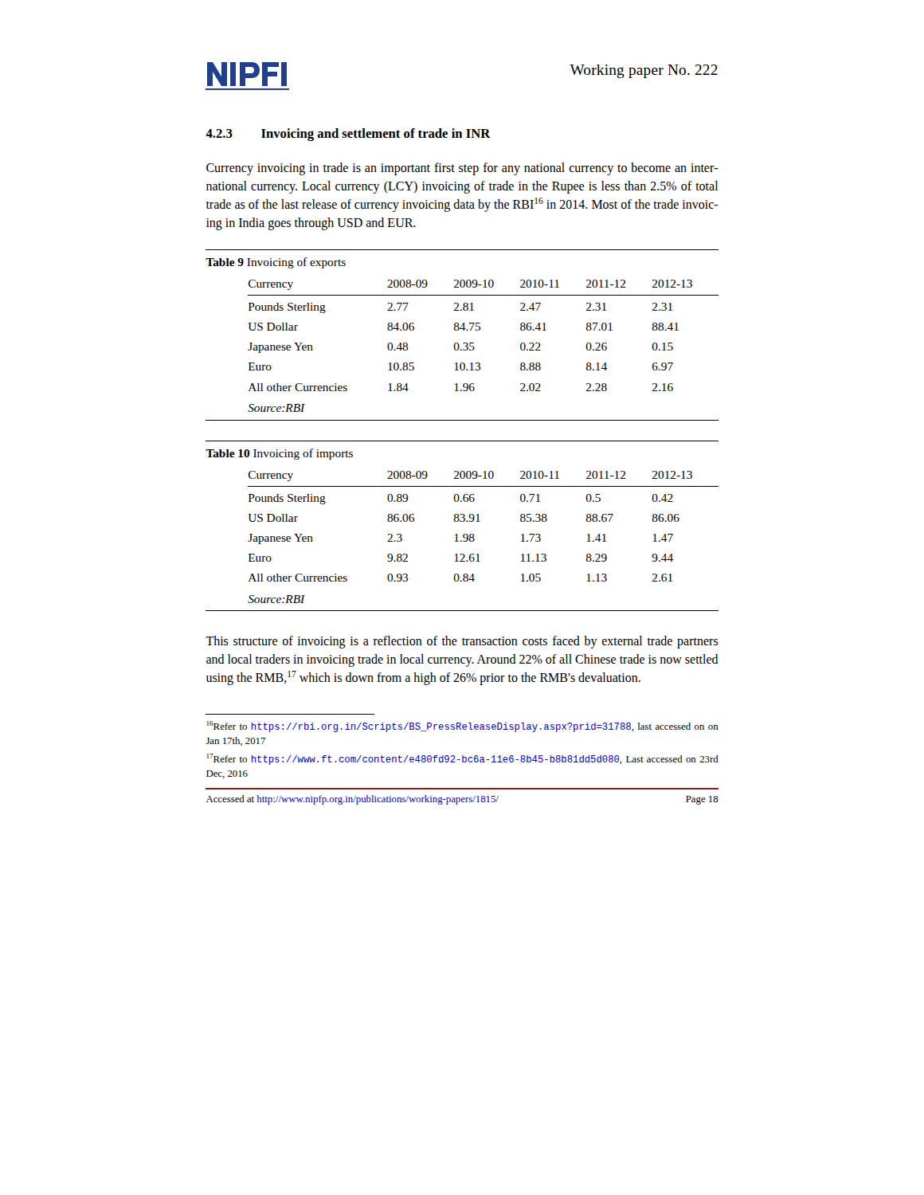Working paper No. 222
4.2.3 Invoicing and settlement of trade in INR
Currency invoicing in trade is an important first step for any national currency to become an international currency. Local currency (LCY) invoicing of trade in the Rupee is less than 2.5% of total trade as of the last release of currency invoicing data by the RBI16 in 2014. Most of the trade invoicing in India goes through USD and EUR.
Table 9 Invoicing of exports
| Currency | 2008-09 | 2009-10 | 2010-11 | 2011-12 | 2012-13 |
| --- | --- | --- | --- | --- | --- |
| Pounds Sterling | 2.77 | 2.81 | 2.47 | 2.31 | 2.31 |
| US Dollar | 84.06 | 84.75 | 86.41 | 87.01 | 88.41 |
| Japanese Yen | 0.48 | 0.35 | 0.22 | 0.26 | 0.15 |
| Euro | 10.85 | 10.13 | 8.88 | 8.14 | 6.97 |
| All other Currencies | 1.84 | 1.96 | 2.02 | 2.28 | 2.16 |
Source:RBI
Table 10 Invoicing of imports
| Currency | 2008-09 | 2009-10 | 2010-11 | 2011-12 | 2012-13 |
| --- | --- | --- | --- | --- | --- |
| Pounds Sterling | 0.89 | 0.66 | 0.71 | 0.5 | 0.42 |
| US Dollar | 86.06 | 83.91 | 85.38 | 88.67 | 86.06 |
| Japanese Yen | 2.3 | 1.98 | 1.73 | 1.41 | 1.47 |
| Euro | 9.82 | 12.61 | 11.13 | 8.29 | 9.44 |
| All other Currencies | 0.93 | 0.84 | 1.05 | 1.13 | 2.61 |
Source:RBI
This structure of invoicing is a reflection of the transaction costs faced by external trade partners and local traders in invoicing trade in local currency. Around 22% of all Chinese trade is now settled using the RMB,17 which is down from a high of 26% prior to the RMB's devaluation.
16Refer to https://rbi.org.in/Scripts/BS_PressReleaseDisplay.aspx?prid=31788, last accessed on on Jan 17th, 2017
17Refer to https://www.ft.com/content/e480fd92-bc6a-11e6-8b45-b8b81dd5d080, Last accessed on 23rd Dec, 2016
Accessed at http://www.nipfp.org.in/publications/working-papers/1815/
Page 18